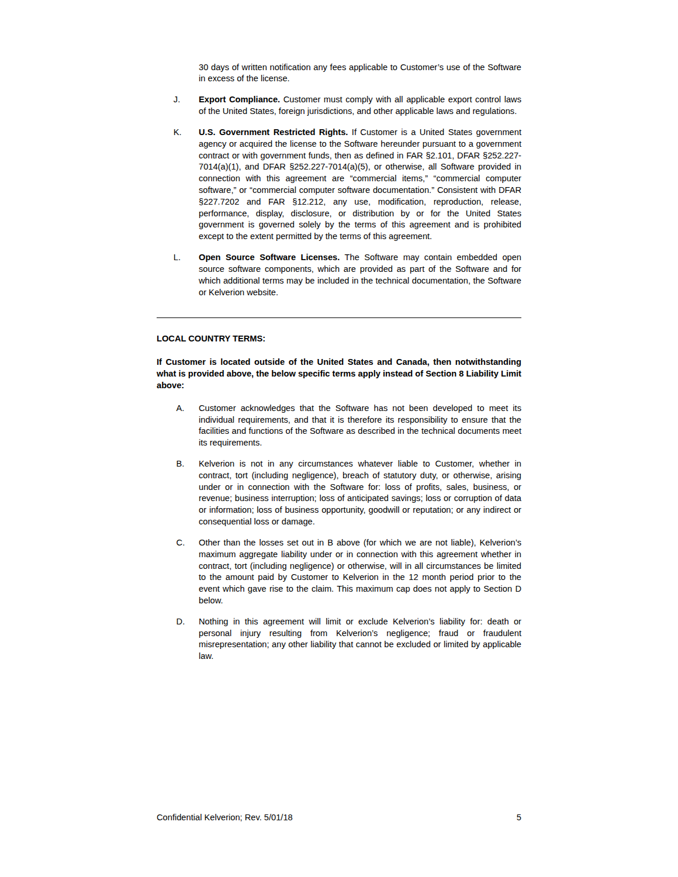30 days of written notification any fees applicable to Customer’s use of the Software in excess of the license.
J. Export Compliance. Customer must comply with all applicable export control laws of the United States, foreign jurisdictions, and other applicable laws and regulations.
K. U.S. Government Restricted Rights. If Customer is a United States government agency or acquired the license to the Software hereunder pursuant to a government contract or with government funds, then as defined in FAR §2.101, DFAR §252.227-7014(a)(1), and DFAR §252.227-7014(a)(5), or otherwise, all Software provided in connection with this agreement are “commercial items,” “commercial computer software,” or “commercial computer software documentation.” Consistent with DFAR §227.7202 and FAR §12.212, any use, modification, reproduction, release, performance, display, disclosure, or distribution by or for the United States government is governed solely by the terms of this agreement and is prohibited except to the extent permitted by the terms of this agreement.
L. Open Source Software Licenses. The Software may contain embedded open source software components, which are provided as part of the Software and for which additional terms may be included in the technical documentation, the Software or Kelverion website.
LOCAL COUNTRY TERMS:
If Customer is located outside of the United States and Canada, then notwithstanding what is provided above, the below specific terms apply instead of Section 8 Liability Limit above:
A. Customer acknowledges that the Software has not been developed to meet its individual requirements, and that it is therefore its responsibility to ensure that the facilities and functions of the Software as described in the technical documents meet its requirements.
B. Kelverion is not in any circumstances whatever liable to Customer, whether in contract, tort (including negligence), breach of statutory duty, or otherwise, arising under or in connection with the Software for: loss of profits, sales, business, or revenue; business interruption; loss of anticipated savings; loss or corruption of data or information; loss of business opportunity, goodwill or reputation; or any indirect or consequential loss or damage.
C. Other than the losses set out in B above (for which we are not liable), Kelverion’s maximum aggregate liability under or in connection with this agreement whether in contract, tort (including negligence) or otherwise, will in all circumstances be limited to the amount paid by Customer to Kelverion in the 12 month period prior to the event which gave rise to the claim. This maximum cap does not apply to Section D below.
D. Nothing in this agreement will limit or exclude Kelverion’s liability for: death or personal injury resulting from Kelverion’s negligence; fraud or fraudulent misrepresentation; any other liability that cannot be excluded or limited by applicable law.
Confidential Kelverion; Rev. 5/01/18 5